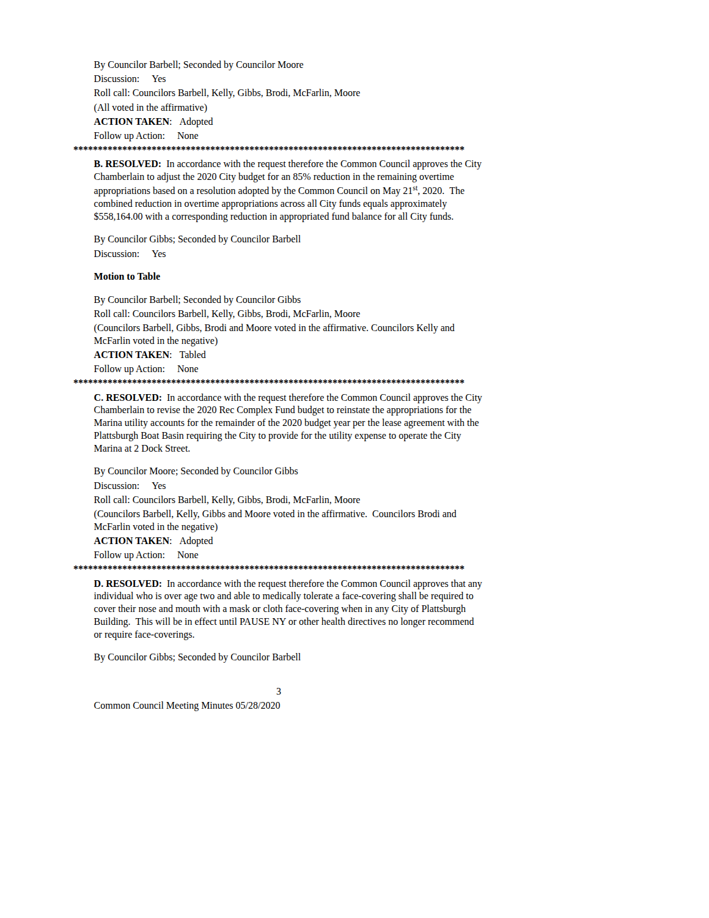By Councilor Barbell; Seconded by Councilor Moore
Discussion: Yes
Roll call: Councilors Barbell, Kelly, Gibbs, Brodi, McFarlin, Moore
(All voted in the affirmative)
ACTION TAKEN: Adopted
Follow up Action: None
********************************************************************************
B. RESOLVED: In accordance with the request therefore the Common Council approves the City Chamberlain to adjust the 2020 City budget for an 85% reduction in the remaining overtime appropriations based on a resolution adopted by the Common Council on May 21st, 2020. The combined reduction in overtime appropriations across all City funds equals approximately $558,164.00 with a corresponding reduction in appropriated fund balance for all City funds.
By Councilor Gibbs; Seconded by Councilor Barbell
Discussion: Yes
Motion to Table
By Councilor Barbell; Seconded by Councilor Gibbs
Roll call: Councilors Barbell, Kelly, Gibbs, Brodi, McFarlin, Moore
(Councilors Barbell, Gibbs, Brodi and Moore voted in the affirmative. Councilors Kelly and McFarlin voted in the negative)
ACTION TAKEN: Tabled
Follow up Action: None
********************************************************************************
C. RESOLVED: In accordance with the request therefore the Common Council approves the City Chamberlain to revise the 2020 Rec Complex Fund budget to reinstate the appropriations for the Marina utility accounts for the remainder of the 2020 budget year per the lease agreement with the Plattsburgh Boat Basin requiring the City to provide for the utility expense to operate the City Marina at 2 Dock Street.
By Councilor Moore; Seconded by Councilor Gibbs
Discussion: Yes
Roll call: Councilors Barbell, Kelly, Gibbs, Brodi, McFarlin, Moore
(Councilors Barbell, Kelly, Gibbs and Moore voted in the affirmative. Councilors Brodi and McFarlin voted in the negative)
ACTION TAKEN: Adopted
Follow up Action: None
********************************************************************************
D. RESOLVED: In accordance with the request therefore the Common Council approves that any individual who is over age two and able to medically tolerate a face-covering shall be required to cover their nose and mouth with a mask or cloth face-covering when in any City of Plattsburgh Building. This will be in effect until PAUSE NY or other health directives no longer recommend or require face-coverings.
By Councilor Gibbs; Seconded by Councilor Barbell
3
Common Council Meeting Minutes 05/28/2020